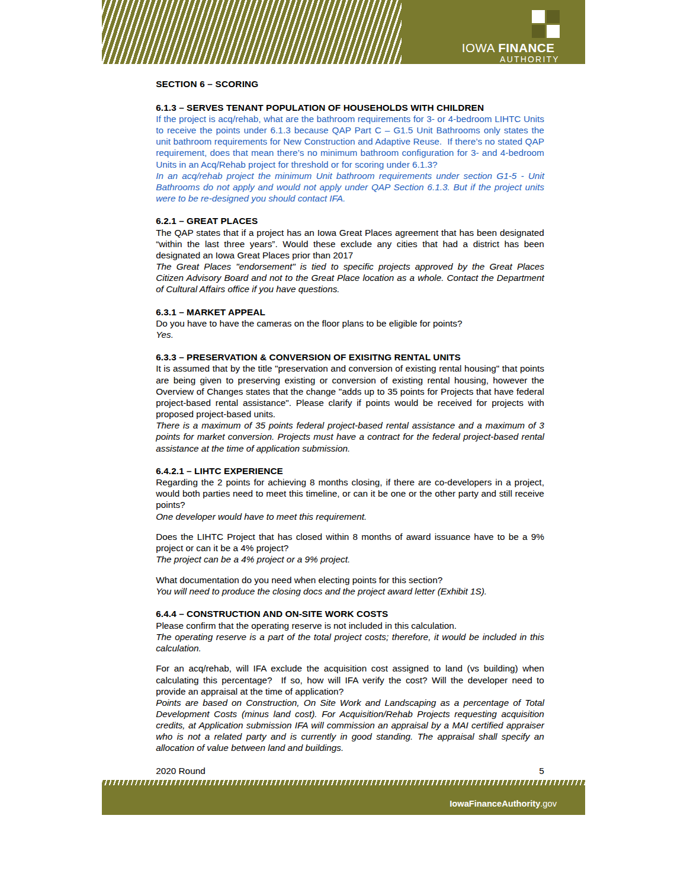IOWA FINANCE
AUTHORITY
SECTION 6 – SCORING
6.1.3 – SERVES TENANT POPULATION OF HOUSEHOLDS WITH CHILDREN
If the project is acq/rehab, what are the bathroom requirements for 3- or 4-bedroom LIHTC Units to receive the points under 6.1.3 because QAP Part C – G1.5 Unit Bathrooms only states the unit bathroom requirements for New Construction and Adaptive Reuse. If there’s no stated QAP requirement, does that mean there’s no minimum bathroom configuration for 3- and 4-bedroom Units in an Acq/Rehab project for threshold or for scoring under 6.1.3?
In an acq/rehab project the minimum Unit bathroom requirements under section G1-5 - Unit Bathrooms do not apply and would not apply under QAP Section 6.1.3. But if the project units were to be re-designed you should contact IFA.
6.2.1 – GREAT PLACES
The QAP states that if a project has an Iowa Great Places agreement that has been designated “within the last three years”. Would these exclude any cities that had a district has been designated an Iowa Great Places prior than 2017
The Great Places "endorsement" is tied to specific projects approved by the Great Places Citizen Advisory Board and not to the Great Place location as a whole. Contact the Department of Cultural Affairs office if you have questions.
6.3.1 – MARKET APPEAL
Do you have to have the cameras on the floor plans to be eligible for points?
Yes.
6.3.3 – PRESERVATION & CONVERSION OF EXISITNG RENTAL UNITS
It is assumed that by the title "preservation and conversion of existing rental housing" that points are being given to preserving existing or conversion of existing rental housing, however the Overview of Changes states that the change "adds up to 35 points for Projects that have federal project-based rental assistance". Please clarify if points would be received for projects with proposed project-based units.
There is a maximum of 35 points federal project-based rental assistance and a maximum of 3 points for market conversion. Projects must have a contract for the federal project-based rental assistance at the time of application submission.
6.4.2.1 – LIHTC EXPERIENCE
Regarding the 2 points for achieving 8 months closing, if there are co-developers in a project, would both parties need to meet this timeline, or can it be one or the other party and still receive points?
One developer would have to meet this requirement.
Does the LIHTC Project that has closed within 8 months of award issuance have to be a 9% project or can it be a 4% project?
The project can be a 4% project or a 9% project.
What documentation do you need when electing points for this section?
You will need to produce the closing docs and the project award letter (Exhibit 1S).
6.4.4 – CONSTRUCTION AND ON-SITE WORK COSTS
Please confirm that the operating reserve is not included in this calculation.
The operating reserve is a part of the total project costs; therefore, it would be included in this calculation.
For an acq/rehab, will IFA exclude the acquisition cost assigned to land (vs building) when calculating this percentage? If so, how will IFA verify the cost? Will the developer need to provide an appraisal at the time of application?
Points are based on Construction, On Site Work and Landscaping as a percentage of Total Development Costs (minus land cost). For Acquisition/Rehab Projects requesting acquisition credits, at Application submission IFA will commission an appraisal by a MAI certified appraiser who is not a related party and is currently in good standing. The appraisal shall specify an allocation of value between land and buildings.
2020 Round 5
IowaFinanceAuthority.gov